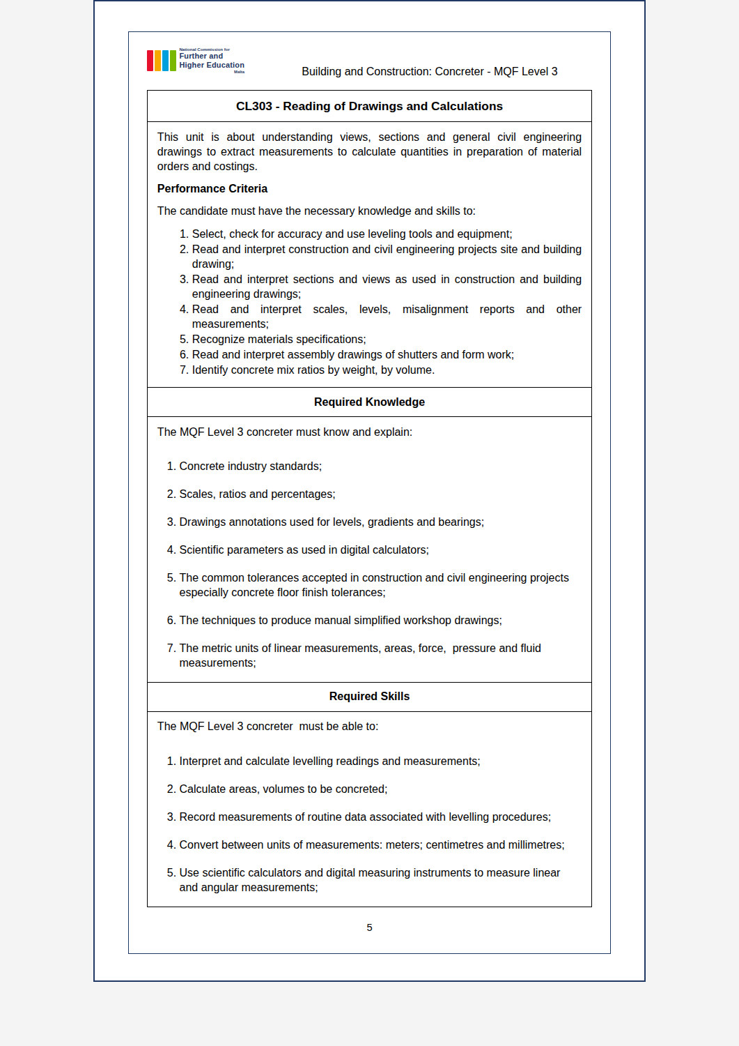National Commission for Further and Higher Education Malta
Building and Construction: Concreter - MQF Level 3
| CL303 - Reading of Drawings and Calculations |
| This unit is about understanding views, sections and general civil engineering drawings to extract measurements to calculate quantities in preparation of material orders and costings. Performance Criteria The candidate must have the necessary knowledge and skills to: Select, check for accuracy and use leveling tools and equipment; Read and interpret construction and civil engineering projects site and building drawing; Read and interpret sections and views as used in construction and building engineering drawings; Read and interpret scales, levels, misalignment reports and other measurements; Recognize materials specifications; Read and interpret assembly drawings of shutters and form work; Identify concrete mix ratios by weight, by volume. |
| Required Knowledge |
| The MQF Level 3 concreter must know and explain: Concrete industry standards; Scales, ratios and percentages; Drawings annotations used for levels, gradients and bearings; Scientific parameters as used in digital calculators; The common tolerances accepted in construction and civil engineering projects especially concrete floor finish tolerances; The techniques to produce manual simplified workshop drawings; The metric units of linear measurements, areas, force, pressure and fluid measurements; |
| Required Skills |
| The MQF Level 3 concreter must be able to: Interpret and calculate levelling readings and measurements; Calculate areas, volumes to be concreted; Record measurements of routine data associated with levelling procedures; Convert between units of measurements: meters; centimetres and millimetres; Use scientific calculators and digital measuring instruments to measure linear and angular measurements; |
5